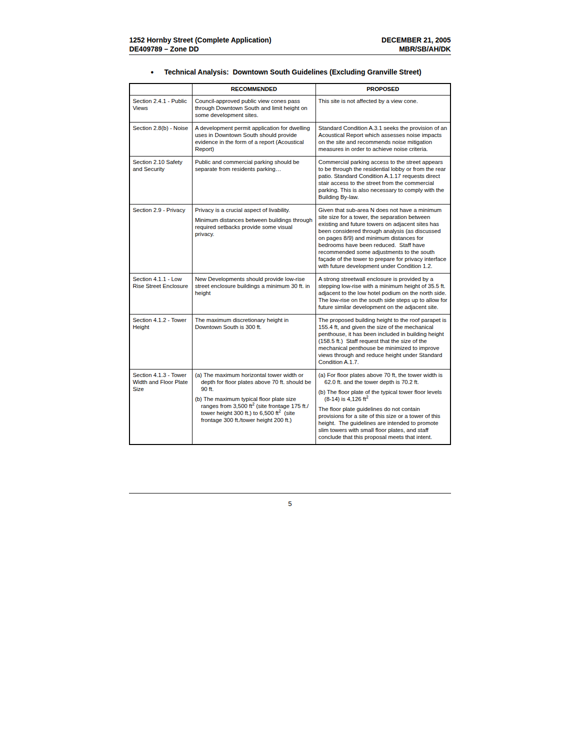1252 Hornby Street (Complete Application) DECEMBER 21, 2005
DE409789 – Zone DD MBR/SB/AH/DK
Technical Analysis: Downtown South Guidelines (Excluding Granville Street)
| | RECOMMENDED | PROPOSED |
| --- | --- | --- |
| Section 2.4.1 - Public Views | Council-approved public view cones pass through Downtown South and limit height on some development sites. | This site is not affected by a view cone. |
| Section 2.8(b) - Noise | A development permit application for dwelling uses in Downtown South should provide evidence in the form of a report (Acoustical Report) | Standard Condition A.3.1 seeks the provision of an Acoustical Report which assesses noise impacts on the site and recommends noise mitigation measures in order to achieve noise criteria. |
| Section 2.10 Safety and Security | Public and commercial parking should be separate from residents parking… | Commercial parking access to the street appears to be through the residential lobby or from the rear patio. Standard Condition A.1.17 requests direct stair access to the street from the commercial parking. This is also necessary to comply with the Building By-law. |
| Section 2.9 - Privacy | Privacy is a crucial aspect of livability. Minimum distances between buildings through required setbacks provide some visual privacy. | Given that sub-area N does not have a minimum site size for a tower, the separation between existing and future towers on adjacent sites has been considered through analysis (as discussed on pages 8/9) and minimum distances for bedrooms have been reduced. Staff have recommended some adjustments to the south façade of the tower to prepare for privacy interface with future development under Condition 1.2. |
| Section 4.1.1 - Low Rise Street Enclosure | New Developments should provide low-rise street enclosure buildings a minimum 30 ft. in height | A strong streetwall enclosure is provided by a stepping low-rise with a minimum height of 35.5 ft. adjacent to the low hotel podium on the north side. The low-rise on the south side steps up to allow for future similar development on the adjacent site. |
| Section 4.1.2 - Tower Height | The maximum discretionary height in Downtown South is 300 ft. | The proposed building height to the roof parapet is 155.4 ft, and given the size of the mechanical penthouse, it has been included in building height (158.5 ft.) Staff request that the size of the mechanical penthouse be minimized to improve views through and reduce height under Standard Condition A.1.7. |
| Section 4.1.3 - Tower Width and Floor Plate Size | (a) The maximum horizontal tower width or depth for floor plates above 70 ft. should be 90 ft. (b) The maximum typical floor plate size ranges from 3,500 ft 2 (site frontage 175 ft./ tower height 300 ft.) to 6,500 ft 2 (site frontage 300 ft./tower height 200 ft.) | (a) For floor plates above 70 ft, the tower width is 62.0 ft. and the tower depth is 70.2 ft. (b) The floor plate of the typical tower floor levels (8-14) is 4,126 ft 2 The floor plate guidelines do not contain provisions for a site of this size or a tower of this height. The guidelines are intended to promote slim towers with small floor plates, and staff conclude that this proposal meets that intent. |
5